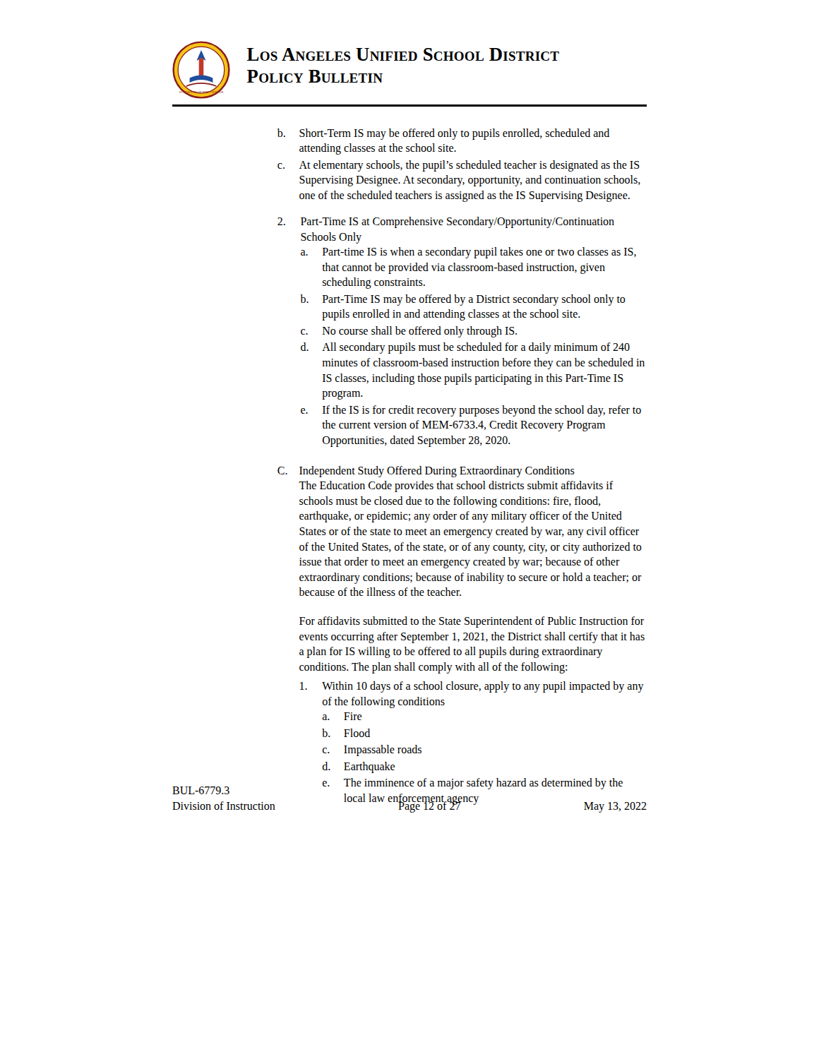STUDENTS AT THE CENTER
Los Angeles Unified School District
Policy Bulletin
b. Short-Term IS may be offered only to pupils enrolled, scheduled and attending classes at the school site.
c. At elementary schools, the pupil’s scheduled teacher is designated as the IS Supervising Designee. At secondary, opportunity, and continuation schools, one of the scheduled teachers is assigned as the IS Supervising Designee.
2. Part-Time IS at Comprehensive Secondary/Opportunity/Continuation Schools Only
a. Part-time IS is when a secondary pupil takes one or two classes as IS, that cannot be provided via classroom-based instruction, given scheduling constraints.
b. Part-Time IS may be offered by a District secondary school only to pupils enrolled in and attending classes at the school site.
c. No course shall be offered only through IS.
d. All secondary pupils must be scheduled for a daily minimum of 240 minutes of classroom-based instruction before they can be scheduled in IS classes, including those pupils participating in this Part-Time IS program.
e. If the IS is for credit recovery purposes beyond the school day, refer to the current version of MEM-6733.4, Credit Recovery Program Opportunities, dated September 28, 2020.
C. Independent Study Offered During Extraordinary Conditions
The Education Code provides that school districts submit affidavits if schools must be closed due to the following conditions: fire, flood, earthquake, or epidemic; any order of any military officer of the United States or of the state to meet an emergency created by war, any civil officer of the United States, of the state, or of any county, city, or city authorized to issue that order to meet an emergency created by war; because of other extraordinary conditions; because of inability to secure or hold a teacher; or because of the illness of the teacher.
For affidavits submitted to the State Superintendent of Public Instruction for events occurring after September 1, 2021, the District shall certify that it has a plan for IS willing to be offered to all pupils during extraordinary conditions. The plan shall comply with all of the following:
1. Within 10 days of a school closure, apply to any pupil impacted by any of the following conditions
a. Fire
b. Flood
c. Impassable roads
d. Earthquake
e. The imminence of a major safety hazard as determined by the local law enforcement agency
BUL-6779.3
Division of Instruction
Page 12 of 27
May 13, 2022